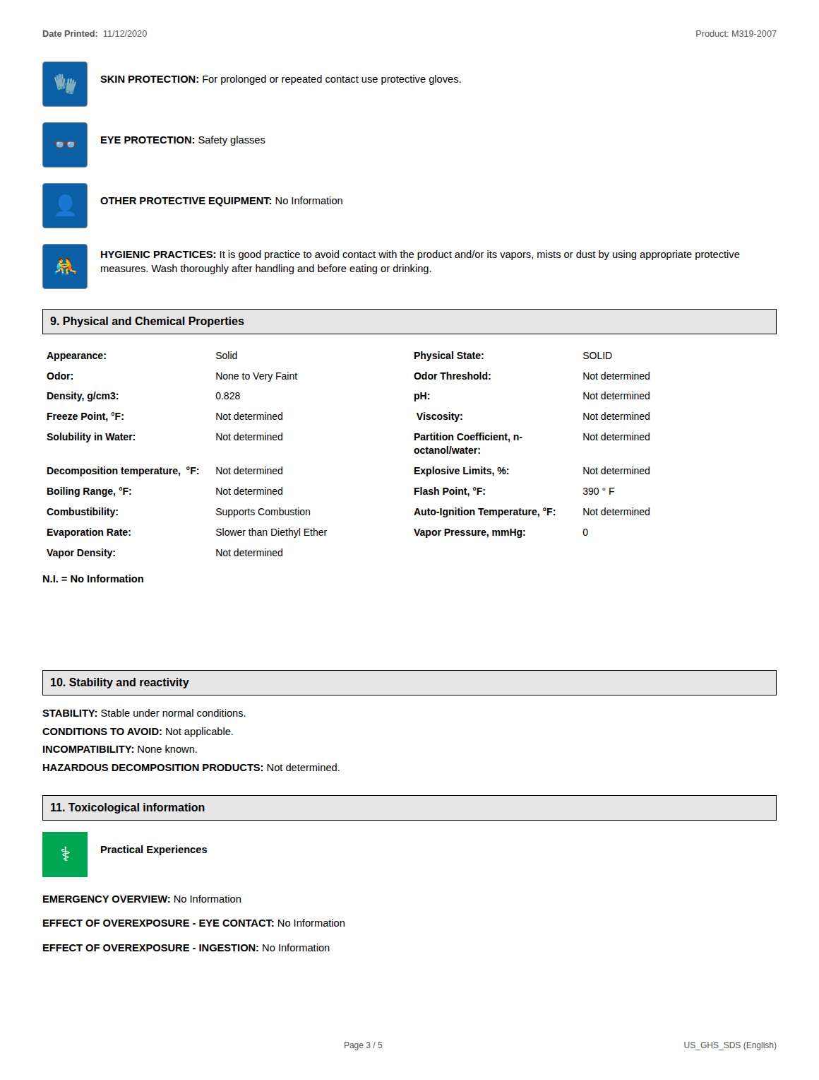Date Printed: 11/12/2020
Product: M319-2007
🧤
SKIN PROTECTION: For prolonged or repeated contact use protective gloves.
👓
EYE PROTECTION: Safety glasses
👤
OTHER PROTECTIVE EQUIPMENT: No Information
🤼
HYGIENIC PRACTICES: It is good practice to avoid contact with the product and/or its vapors, mists or dust by using appropriate protective measures. Wash thoroughly after handling and before eating or drinking.
9. Physical and Chemical Properties
| Appearance: | Solid | Physical State: | SOLID |
| Odor: | None to Very Faint | Odor Threshold: | Not determined |
| Density, g/cm3: | 0.828 | pH: | Not determined |
| Freeze Point, °F: | Not determined | Viscosity: | Not determined |
| Solubility in Water: | Not determined | Partition Coefficient, n-octanol/water: | Not determined |
| Decomposition temperature, °F: | Not determined | Explosive Limits, %: | Not determined |
| Boiling Range, °F: | Not determined | Flash Point, °F: | 390 ° F |
| Combustibility: | Supports Combustion | Auto-Ignition Temperature, °F: | Not determined |
| Evaporation Rate: | Slower than Diethyl Ether | Vapor Pressure, mmHg: | 0 |
| Vapor Density: | Not determined | | |
N.I. = No Information
10. Stability and reactivity
STABILITY: Stable under normal conditions.
CONDITIONS TO AVOID: Not applicable.
INCOMPATIBILITY: None known.
HAZARDOUS DECOMPOSITION PRODUCTS: Not determined.
11. Toxicological information
⚕
Practical Experiences
EMERGENCY OVERVIEW: No Information
EFFECT OF OVEREXPOSURE - EYE CONTACT: No Information
EFFECT OF OVEREXPOSURE - INGESTION: No Information
Page 3 / 5
US_GHS_SDS (English)